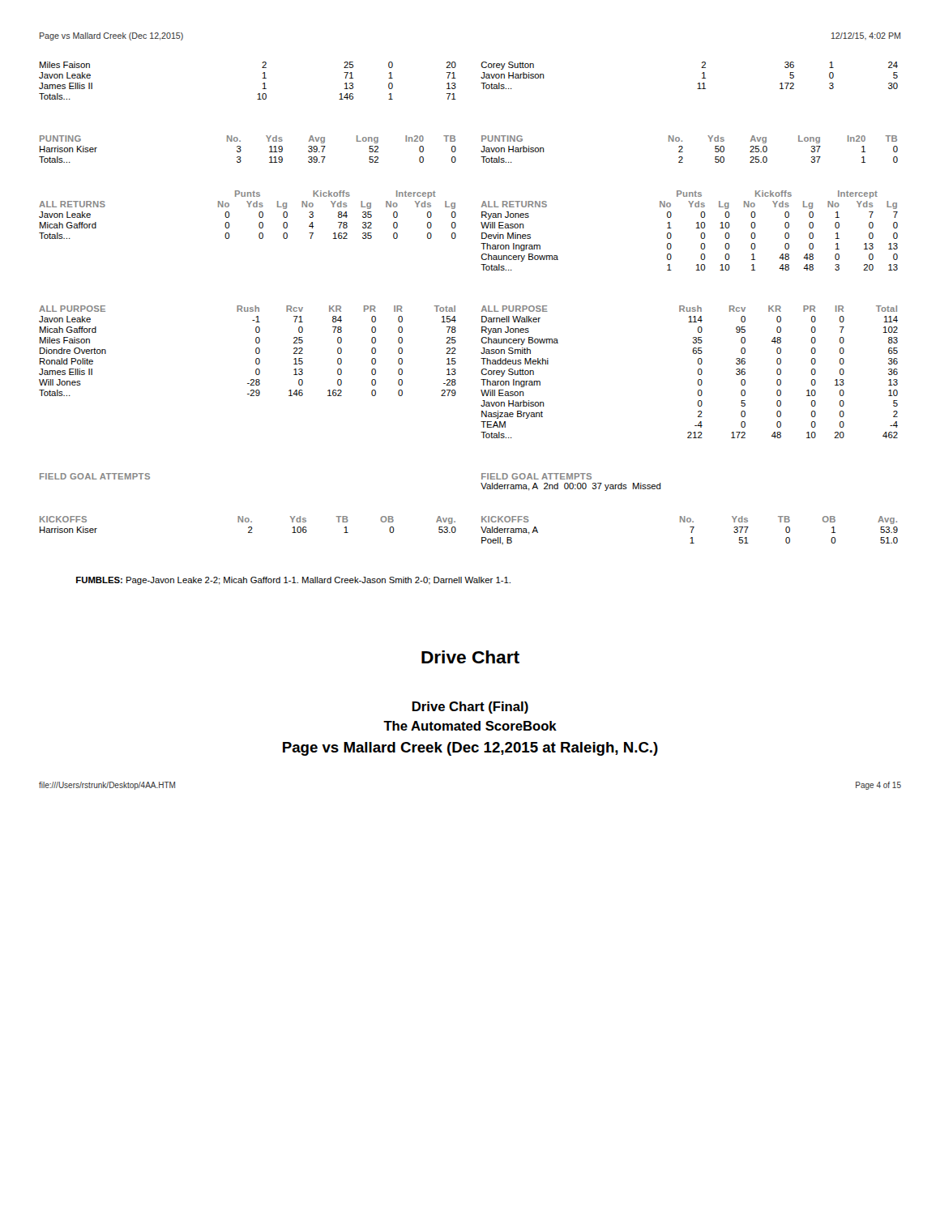Page vs Mallard Creek (Dec 12,2015) 12/12/15, 4:02 PM
| Miles Faison | 2 | 25 | 0 | 20 |
| Javon Leake | 1 | 71 | 1 | 71 |
| James Ellis II | 1 | 13 | 0 | 13 |
| Totals... | 10 | 146 | 1 | 71 |
| Corey Sutton | 2 | 36 | 1 | 24 |
| Javon Harbison | 1 | 5 | 0 | 5 |
| Totals... | 11 | 172 | 3 | 30 |
| PUNTING | No. | Yds | Avg | Long | In20 | TB |
| --- | --- | --- | --- | --- | --- | --- |
| Harrison Kiser | 3 | 119 | 39.7 | 52 | 0 | 0 |
| Totals... | 3 | 119 | 39.7 | 52 | 0 | 0 |
| PUNTING | No. | Yds | Avg | Long | In20 | TB |
| --- | --- | --- | --- | --- | --- | --- |
| Javon Harbison | 2 | 50 | 25.0 | 37 | 1 | 0 |
| Totals... | 2 | 50 | 25.0 | 37 | 1 | 0 |
| | Punts | Kickoffs | Intercept |
| --- | --- | --- | --- |
| ALL RETURNS | No | Yds | Lg | No | Yds | Lg | No | Yds | Lg |
| Javon Leake | 0 | 0 | 0 | 3 | 84 | 35 | 0 | 0 | 0 |
| Micah Gafford | 0 | 0 | 0 | 4 | 78 | 32 | 0 | 0 | 0 |
| Totals... | 0 | 0 | 0 | 7 | 162 | 35 | 0 | 0 | 0 |
| | Punts | Kickoffs | Intercept |
| --- | --- | --- | --- |
| ALL RETURNS | No | Yds | Lg | No | Yds | Lg | No | Yds | Lg |
| Ryan Jones | 0 | 0 | 0 | 0 | 0 | 0 | 1 | 7 | 7 |
| Will Eason | 1 | 10 | 10 | 0 | 0 | 0 | 0 | 0 | 0 |
| Devin Mines | 0 | 0 | 0 | 0 | 0 | 0 | 1 | 0 | 0 |
| Tharon Ingram | 0 | 0 | 0 | 0 | 0 | 0 | 1 | 13 | 13 |
| Chauncery Bowma | 0 | 0 | 0 | 1 | 48 | 48 | 0 | 0 | 0 |
| Totals... | 1 | 10 | 10 | 1 | 48 | 48 | 3 | 20 | 13 |
| ALL PURPOSE | Rush | Rcv | KR | PR | IR | Total |
| --- | --- | --- | --- | --- | --- | --- |
| Javon Leake | -1 | 71 | 84 | 0 | 0 | 154 |
| Micah Gafford | 0 | 0 | 78 | 0 | 0 | 78 |
| Miles Faison | 0 | 25 | 0 | 0 | 0 | 25 |
| Diondre Overton | 0 | 22 | 0 | 0 | 0 | 22 |
| Ronald Polite | 0 | 15 | 0 | 0 | 0 | 15 |
| James Ellis II | 0 | 13 | 0 | 0 | 0 | 13 |
| Will Jones | -28 | 0 | 0 | 0 | 0 | -28 |
| Totals... | -29 | 146 | 162 | 0 | 0 | 279 |
| ALL PURPOSE | Rush | Rcv | KR | PR | IR | Total |
| --- | --- | --- | --- | --- | --- | --- |
| Darnell Walker | 114 | 0 | 0 | 0 | 0 | 114 |
| Ryan Jones | 0 | 95 | 0 | 0 | 7 | 102 |
| Chauncery Bowma | 35 | 0 | 48 | 0 | 0 | 83 |
| Jason Smith | 65 | 0 | 0 | 0 | 0 | 65 |
| Thaddeus Mekhi | 0 | 36 | 0 | 0 | 0 | 36 |
| Corey Sutton | 0 | 36 | 0 | 0 | 0 | 36 |
| Tharon Ingram | 0 | 0 | 0 | 0 | 13 | 13 |
| Will Eason | 0 | 0 | 0 | 10 | 0 | 10 |
| Javon Harbison | 0 | 5 | 0 | 0 | 0 | 5 |
| Nasjzae Bryant | 2 | 0 | 0 | 0 | 0 | 2 |
| TEAM | -4 | 0 | 0 | 0 | 0 | -4 |
| Totals... | 212 | 172 | 48 | 10 | 20 | 462 |
FIELD GOAL ATTEMPTS
FIELD GOAL ATTEMPTS
Valderrama, A 2nd 00:00 37 yards Missed
| KICKOFFS | No. | Yds | TB | OB | Avg. |
| --- | --- | --- | --- | --- | --- |
| Harrison Kiser | 2 | 106 | 1 | 0 | 53.0 |
| KICKOFFS | No. | Yds | TB | OB | Avg. |
| --- | --- | --- | --- | --- | --- |
| Valderrama, A | 7 | 377 | 0 | 1 | 53.9 |
| Poell, B | 1 | 51 | 0 | 0 | 51.0 |
FUMBLES: Page-Javon Leake 2-2; Micah Gafford 1-1. Mallard Creek-Jason Smith 2-0; Darnell Walker 1-1.
Drive Chart
Drive Chart (Final)
The Automated ScoreBook
Page vs Mallard Creek (Dec 12,2015 at Raleigh, N.C.)
file:///Users/rstrunk/Desktop/4AA.HTM Page 4 of 15